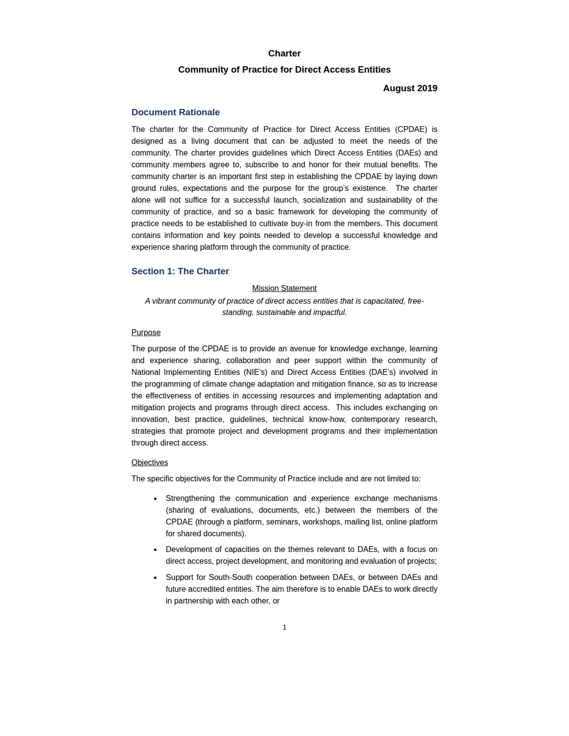Charter
Community of Practice for Direct Access Entities
August 2019
Document Rationale
The charter for the Community of Practice for Direct Access Entities (CPDAE) is designed as a living document that can be adjusted to meet the needs of the community. The charter provides guidelines which Direct Access Entities (DAEs) and community members agree to, subscribe to and honor for their mutual benefits. The community charter is an important first step in establishing the CPDAE by laying down ground rules, expectations and the purpose for the group’s existence. The charter alone will not suffice for a successful launch, socialization and sustainability of the community of practice, and so a basic framework for developing the community of practice needs to be established to cultivate buy-in from the members. This document contains information and key points needed to develop a successful knowledge and experience sharing platform through the community of practice.
Section 1: The Charter
Mission Statement
A vibrant community of practice of direct access entities that is capacitated, free-standing, sustainable and impactful.
Purpose
The purpose of the CPDAE is to provide an avenue for knowledge exchange, learning and experience sharing, collaboration and peer support within the community of National Implementing Entities (NIE’s) and Direct Access Entities (DAE’s) involved in the programming of climate change adaptation and mitigation finance, so as to increase the effectiveness of entities in accessing resources and implementing adaptation and mitigation projects and programs through direct access. This includes exchanging on innovation, best practice, guidelines, technical know-how, contemporary research, strategies that promote project and development programs and their implementation through direct access.
Objectives
The specific objectives for the Community of Practice include and are not limited to:
Strengthening the communication and experience exchange mechanisms (sharing of evaluations, documents, etc.) between the members of the CPDAE (through a platform, seminars, workshops, mailing list, online platform for shared documents).
Development of capacities on the themes relevant to DAEs, with a focus on direct access, project development, and monitoring and evaluation of projects;
Support for South-South cooperation between DAEs, or between DAEs and future accredited entities. The aim therefore is to enable DAEs to work directly in partnership with each other, or
1